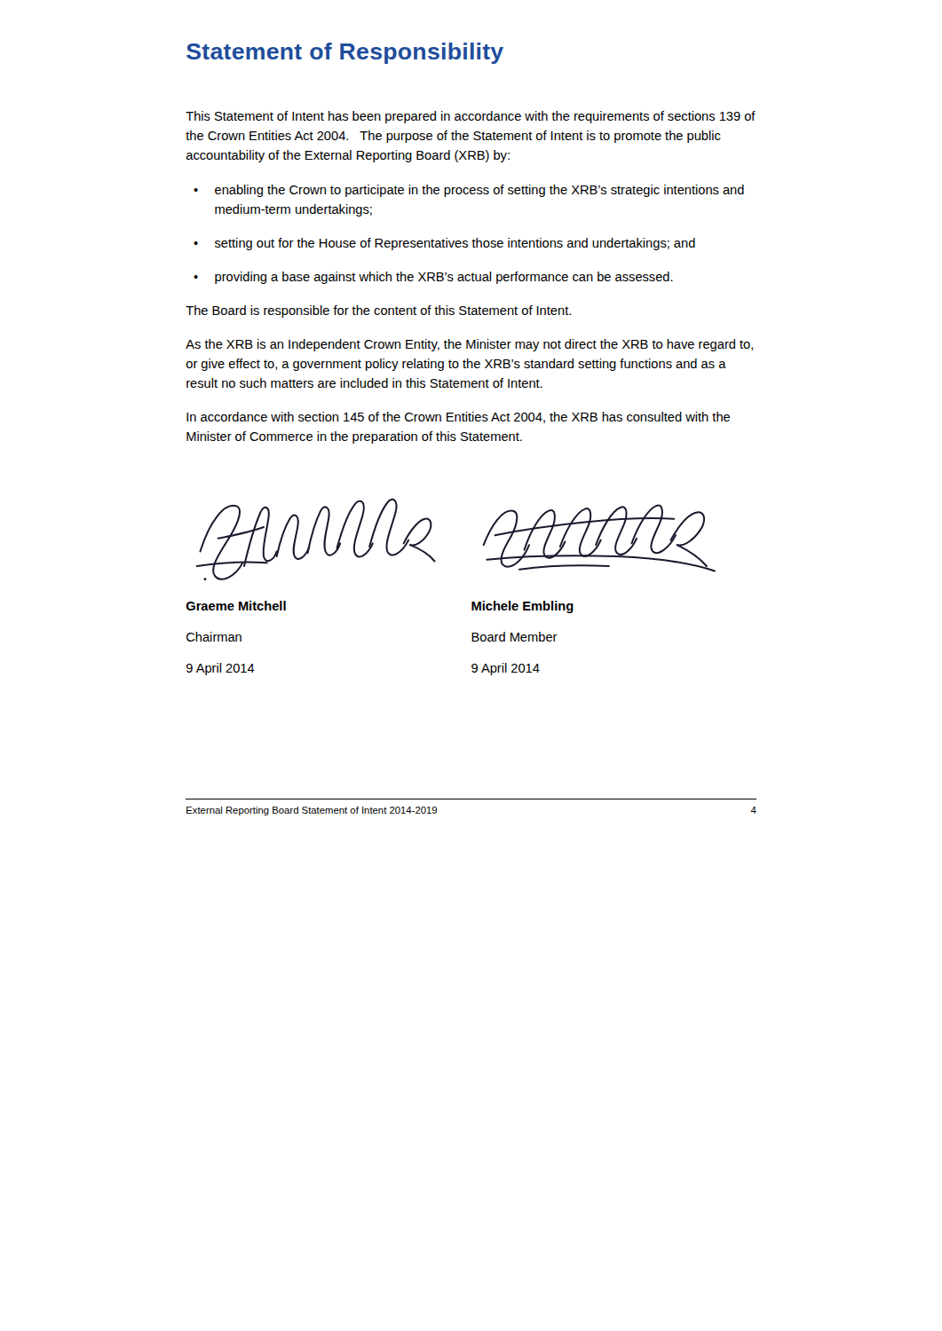Statement of Responsibility
This Statement of Intent has been prepared in accordance with the requirements of sections 139 of the Crown Entities Act 2004. The purpose of the Statement of Intent is to promote the public accountability of the External Reporting Board (XRB) by:
enabling the Crown to participate in the process of setting the XRB’s strategic intentions and medium-term undertakings;
setting out for the House of Representatives those intentions and undertakings; and
providing a base against which the XRB’s actual performance can be assessed.
The Board is responsible for the content of this Statement of Intent.
As the XRB is an Independent Crown Entity, the Minister may not direct the XRB to have regard to, or give effect to, a government policy relating to the XRB’s standard setting functions and as a result no such matters are included in this Statement of Intent.
In accordance with section 145 of the Crown Entities Act 2004, the XRB has consulted with the Minister of Commerce in the preparation of this Statement.
| Graeme Mitchell Chairman 9 April 2014 | Michele Embling Board Member 9 April 2014 |
External Reporting Board Statement of Intent 2014-2019 4